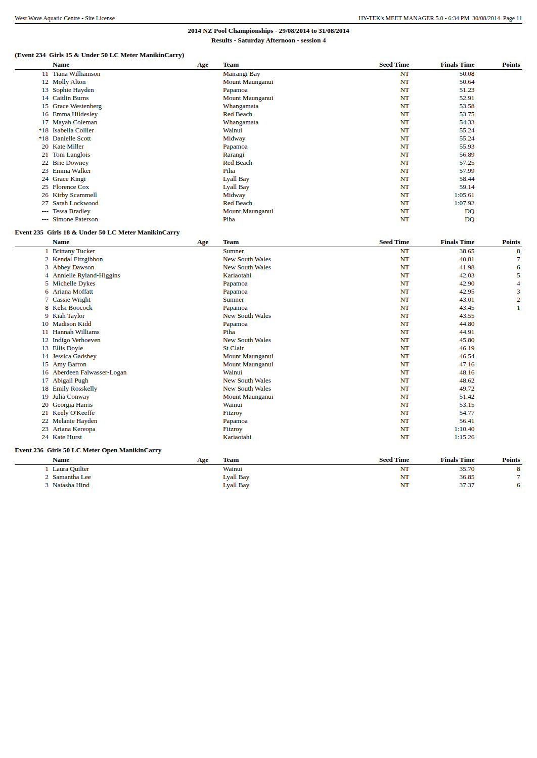West Wave Aquatic Centre - Site License HY-TEK's MEET MANAGER 5.0 - 6:34 PM 30/08/2014 Page 11
2014 NZ Pool Championships - 29/08/2014 to 31/08/2014
Results - Saturday Afternoon - session 4
(Event 234 Girls 15 & Under 50 LC Meter ManikinCarry)
| | Name | Age | Team | Seed Time | Finals Time | Points |
| --- | --- | --- | --- | --- | --- | --- |
| 11 | Tiana Williamson | | Mairangi Bay | NT | 50.08 | |
| 12 | Molly Alton | | Mount Maunganui | NT | 50.64 | |
| 13 | Sophie Hayden | | Papamoa | NT | 51.23 | |
| 14 | Caitlin Burns | | Mount Maunganui | NT | 52.91 | |
| 15 | Grace Westenberg | | Whangamata | NT | 53.58 | |
| 16 | Emma Hildesley | | Red Beach | NT | 53.75 | |
| 17 | Mayah Coleman | | Whangamata | NT | 54.33 | |
| *18 | Isabella Collier | | Wainui | NT | 55.24 | |
| *18 | Danielle Scott | | Midway | NT | 55.24 | |
| 20 | Kate Miller | | Papamoa | NT | 55.93 | |
| 21 | Toni Langlois | | Rarangi | NT | 56.89 | |
| 22 | Brie Downey | | Red Beach | NT | 57.25 | |
| 23 | Emma Walker | | Piha | NT | 57.99 | |
| 24 | Grace Kingi | | Lyall Bay | NT | 58.44 | |
| 25 | Florence Cox | | Lyall Bay | NT | 59.14 | |
| 26 | Kirby Scammell | | Midway | NT | 1:05.61 | |
| 27 | Sarah Lockwood | | Red Beach | NT | 1:07.92 | |
| --- | Tessa Bradley | | Mount Maunganui | NT | DQ | |
| --- | Simone Paterson | | Piha | NT | DQ | |
Event 235 Girls 18 & Under 50 LC Meter ManikinCarry
| | Name | Age | Team | Seed Time | Finals Time | Points |
| --- | --- | --- | --- | --- | --- | --- |
| 1 | Brittany Tucker | | Sumner | NT | 38.65 | 8 |
| 2 | Kendal Fitzgibbon | | New South Wales | NT | 40.81 | 7 |
| 3 | Abbey Dawson | | New South Wales | NT | 41.98 | 6 |
| 4 | Annielle Ryland-Higgins | | Kariaotahi | NT | 42.03 | 5 |
| 5 | Michelle Dykes | | Papamoa | NT | 42.90 | 4 |
| 6 | Ariana Moffatt | | Papamoa | NT | 42.95 | 3 |
| 7 | Cassie Wright | | Sumner | NT | 43.01 | 2 |
| 8 | Kelsi Boocock | | Papamoa | NT | 43.45 | 1 |
| 9 | Kiah Taylor | | New South Wales | NT | 43.55 | |
| 10 | Madison Kidd | | Papamoa | NT | 44.80 | |
| 11 | Hannah Williams | | Piha | NT | 44.91 | |
| 12 | Indigo Verhoeven | | New South Wales | NT | 45.80 | |
| 13 | Ellis Doyle | | St Clair | NT | 46.19 | |
| 14 | Jessica Gadsbey | | Mount Maunganui | NT | 46.54 | |
| 15 | Amy Barron | | Mount Maunganui | NT | 47.16 | |
| 16 | Aberdeen Falwasser-Logan | | Wainui | NT | 48.16 | |
| 17 | Abigail Pugh | | New South Wales | NT | 48.62 | |
| 18 | Emily Rosskelly | | New South Wales | NT | 49.72 | |
| 19 | Julia Conway | | Mount Maunganui | NT | 51.42 | |
| 20 | Georgia Harris | | Wainui | NT | 53.15 | |
| 21 | Keely O'Keeffe | | Fitzroy | NT | 54.77 | |
| 22 | Melanie Hayden | | Papamoa | NT | 56.41 | |
| 23 | Ariana Kereopa | | Fitzroy | NT | 1:10.40 | |
| 24 | Kate Hurst | | Kariaotahi | NT | 1:15.26 | |
Event 236 Girls 50 LC Meter Open ManikinCarry
| | Name | Age | Team | Seed Time | Finals Time | Points |
| --- | --- | --- | --- | --- | --- | --- |
| 1 | Laura Quilter | | Wainui | NT | 35.70 | 8 |
| 2 | Samantha Lee | | Lyall Bay | NT | 36.85 | 7 |
| 3 | Natasha Hind | | Lyall Bay | NT | 37.37 | 6 |